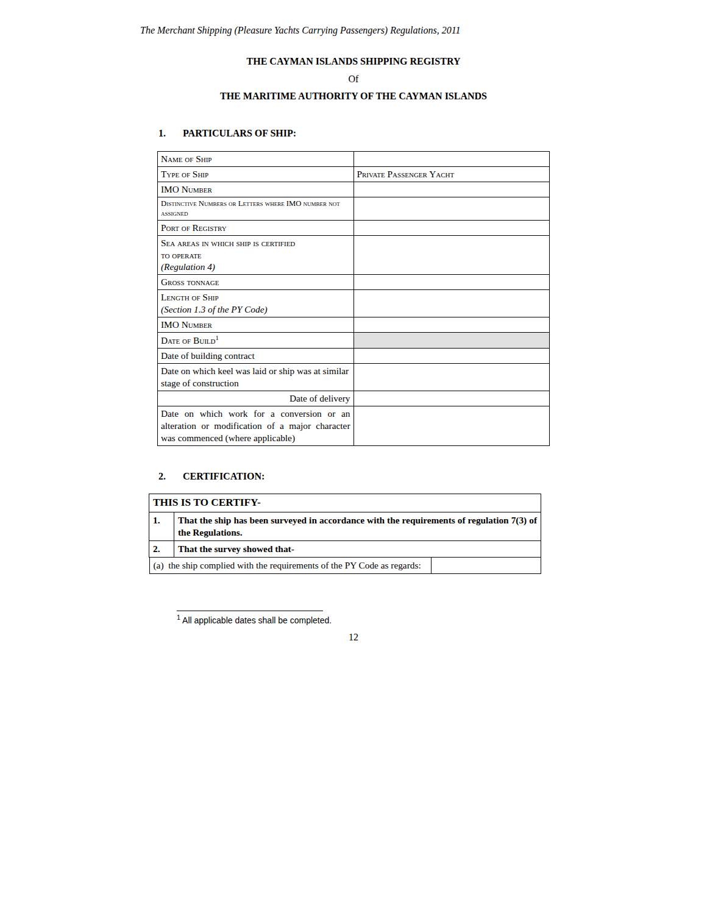The Merchant Shipping (Pleasure Yachts Carrying Passengers) Regulations, 2011
THE CAYMAN ISLANDS SHIPPING REGISTRY
Of
THE MARITIME AUTHORITY OF THE CAYMAN ISLANDS
1. PARTICULARS OF SHIP:
| Name of Ship | |
| Type of Ship | Private Passenger Yacht |
| IMO Number | |
| Distinctive Numbers or Letters where IMO number not assigned | |
| Port of Registry | |
| Sea areas in which ship is certified to operate (Regulation 4) | |
| Gross tonnage | |
| Length of Ship (Section 1.3 of the PY Code) | |
| IMO Number | |
| Date of Build 1 | |
| Date of building contract | |
| Date on which keel was laid or ship was at similar stage of construction | |
| Date of delivery | |
| Date on which work for a conversion or an alteration or modification of a major character was commenced (where applicable) | |
2. CERTIFICATION:
| THIS IS TO CERTIFY- |
| 1. | That the ship has been surveyed in accordance with the requirements of regulation 7(3) of the Regulations. |
| 2. | That the survey showed that- |
| / (a) the ship complied with the requirements of the PY Code as regards: / / |
1 All applicable dates shall be completed.
12